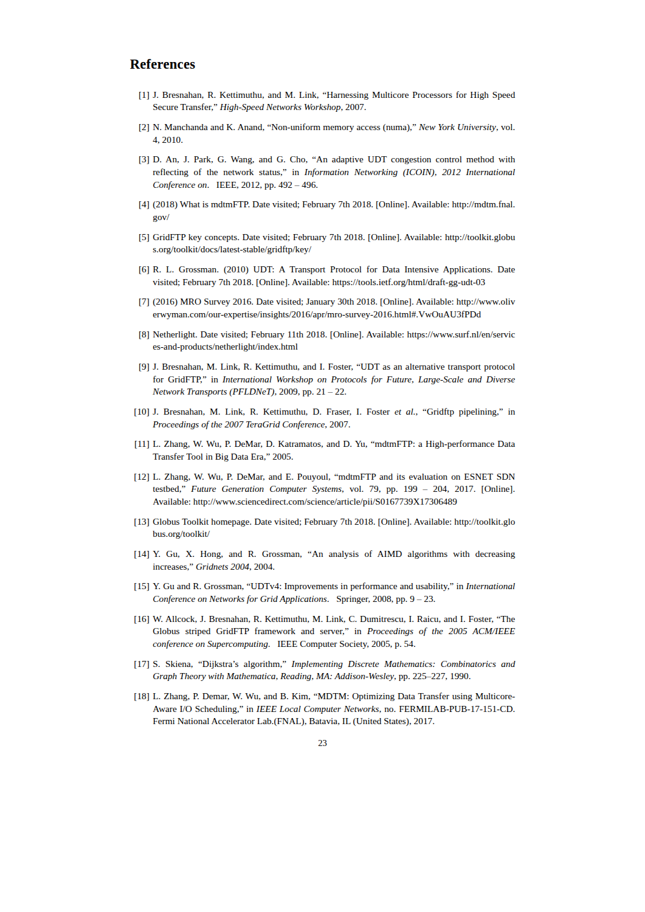References
[1] J. Bresnahan, R. Kettimuthu, and M. Link, “Harnessing Multicore Processors for High Speed Secure Transfer,” High-Speed Networks Workshop, 2007.
[2] N. Manchanda and K. Anand, “Non-uniform memory access (numa),” New York University, vol. 4, 2010.
[3] D. An, J. Park, G. Wang, and G. Cho, “An adaptive UDT congestion control method with reflecting of the network status,” in Information Networking (ICOIN), 2012 International Conference on. IEEE, 2012, pp. 492 – 496.
[4](2018) What is mdtmFTP. Date visited; February 7th 2018. [Online]. Available: http://mdtm.fnal.gov/
[5] GridFTP key concepts. Date visited; February 7th 2018. [Online]. Available: http://toolkit.globus.org/toolkit/docs/latest-stable/gridftp/key/
[6] R. L. Grossman. (2010) UDT: A Transport Protocol for Data Intensive Applications. Date visited; February 7th 2018. [Online]. Available: https://tools.ietf.org/html/draft-gg-udt-03
[7](2016) MRO Survey 2016. Date visited; January 30th 2018. [Online]. Available: http://www.oliverwyman.com/our-expertise/insights/2016/apr/mro-survey-2016.html#.VwOuAU3fPDd
[8] Netherlight. Date visited; February 11th 2018. [Online]. Available: https://www.surf.nl/en/services-and-products/netherlight/index.html
[9] J. Bresnahan, M. Link, R. Kettimuthu, and I. Foster, “UDT as an alternative transport protocol for GridFTP,” in International Workshop on Protocols for Future, Large-Scale and Diverse Network Transports (PFLDNeT), 2009, pp. 21 – 22.
[10] J. Bresnahan, M. Link, R. Kettimuthu, D. Fraser, I. Foster et al., “Gridftp pipelining,” in Proceedings of the 2007 TeraGrid Conference, 2007.
[11] L. Zhang, W. Wu, P. DeMar, D. Katramatos, and D. Yu, “mdtmFTP: a High-performance Data Transfer Tool in Big Data Era,” 2005.
[12] L. Zhang, W. Wu, P. DeMar, and E. Pouyoul, “mdtmFTP and its evaluation on ESNET SDN testbed,” Future Generation Computer Systems, vol. 79, pp. 199 – 204, 2017. [Online]. Available: http://www.sciencedirect.com/science/article/pii/S0167739X17306489
[13] Globus Toolkit homepage. Date visited; February 7th 2018. [Online]. Available: http://toolkit.globus.org/toolkit/
[14] Y. Gu, X. Hong, and R. Grossman, “An analysis of AIMD algorithms with decreasing increases,” Gridnets 2004, 2004.
[15] Y. Gu and R. Grossman, “UDTv4: Improvements in performance and usability,” in International Conference on Networks for Grid Applications. Springer, 2008, pp. 9 – 23.
[16] W. Allcock, J. Bresnahan, R. Kettimuthu, M. Link, C. Dumitrescu, I. Raicu, and I. Foster, “The Globus striped GridFTP framework and server,” in Proceedings of the 2005 ACM/IEEE conference on Supercomputing. IEEE Computer Society, 2005, p. 54.
[17] S. Skiena, “Dijkstra’s algorithm,” Implementing Discrete Mathematics: Combinatorics and Graph Theory with Mathematica, Reading, MA: Addison-Wesley, pp. 225–227, 1990.
[18] L. Zhang, P. Demar, W. Wu, and B. Kim, “MDTM: Optimizing Data Transfer using Multicore-Aware I/O Scheduling,” in IEEE Local Computer Networks, no. FERMILAB-PUB-17-151-CD. Fermi National Accelerator Lab.(FNAL), Batavia, IL (United States), 2017.
23